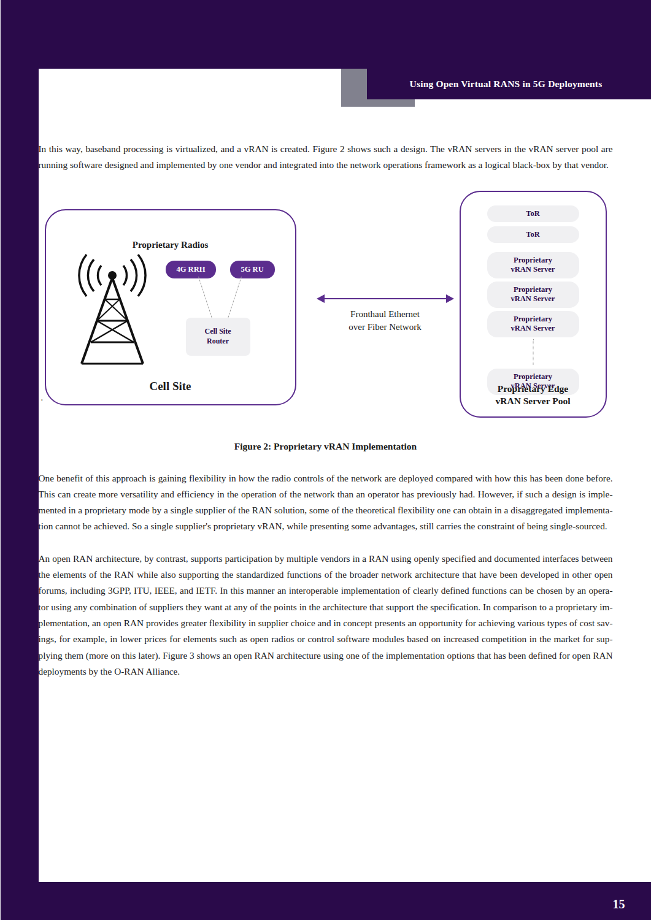Using Open Virtual RANS in 5G Deployments
In this way, baseband processing is virtualized, and a vRAN is created. Figure 2 shows such a design. The vRAN servers in the vRAN server pool are running software designed and implemented by one vendor and integrated into the network operations framework as a logical black-box by that vendor.
Proprietary Radios
4G RRH
5G RU
Cell Site
Router
Cell Site
.
Fronthaul Ethernet
over Fiber Network
ToR
ToR
Proprietary
vRAN Server
Proprietary
vRAN Server
Proprietary
vRAN Server
Proprietary
vRAN Server
Proprietary Edge
vRAN Server Pool
Figure 2: Proprietary vRAN Implementation
One benefit of this approach is gaining flexibility in how the radio controls of the network are deployed compared with how this has been done before. This can create more versatility and efficiency in the operation of the network than an operator has previously had. However, if such a design is implemented in a proprietary mode by a single supplier of the RAN solution, some of the theoretical flexibility one can obtain in a disaggregated implementation cannot be achieved. So a single supplier's proprietary vRAN, while presenting some advantages, still carries the constraint of being single-sourced.
An open RAN architecture, by contrast, supports participation by multiple vendors in a RAN using openly specified and documented interfaces between the elements of the RAN while also supporting the standardized functions of the broader network architecture that have been developed in other open forums, including 3GPP, ITU, IEEE, and IETF. In this manner an interoperable implementation of clearly defined functions can be chosen by an operator using any combination of suppliers they want at any of the points in the architecture that support the specification. In comparison to a proprietary implementation, an open RAN provides greater flexibility in supplier choice and in concept presents an opportunity for achieving various types of cost savings, for example, in lower prices for elements such as open radios or control software modules based on increased competition in the market for supplying them (more on this later). Figure 3 shows an open RAN architecture using one of the implementation options that has been defined for open RAN deployments by the O-RAN Alliance.
15